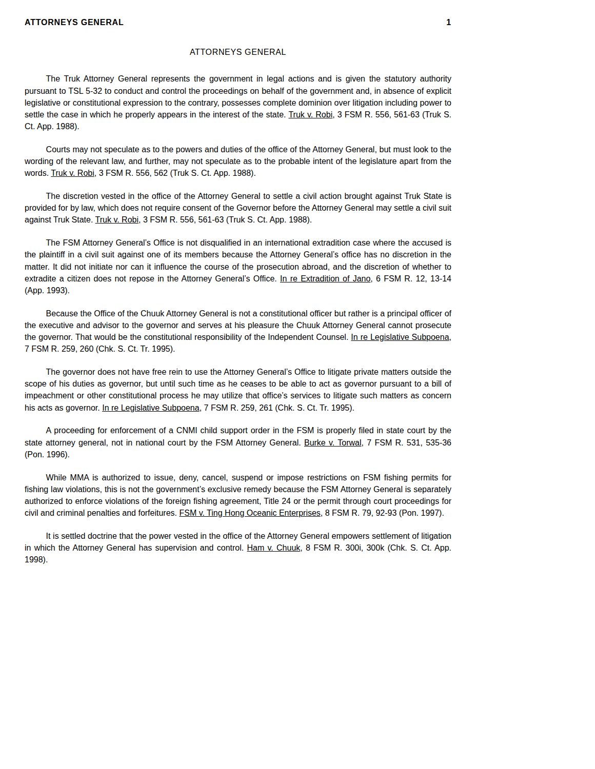ATTORNEYS GENERAL 1
ATTORNEYS GENERAL
The Truk Attorney General represents the government in legal actions and is given the statutory authority pursuant to TSL 5-32 to conduct and control the proceedings on behalf of the government and, in absence of explicit legislative or constitutional expression to the contrary, possesses complete dominion over litigation including power to settle the case in which he properly appears in the interest of the state. Truk v. Robi, 3 FSM R. 556, 561-63 (Truk S. Ct. App. 1988).
Courts may not speculate as to the powers and duties of the office of the Attorney General, but must look to the wording of the relevant law, and further, may not speculate as to the probable intent of the legislature apart from the words. Truk v. Robi, 3 FSM R. 556, 562 (Truk S. Ct. App. 1988).
The discretion vested in the office of the Attorney General to settle a civil action brought against Truk State is provided for by law, which does not require consent of the Governor before the Attorney General may settle a civil suit against Truk State. Truk v. Robi, 3 FSM R. 556, 561-63 (Truk S. Ct. App. 1988).
The FSM Attorney General’s Office is not disqualified in an international extradition case where the accused is the plaintiff in a civil suit against one of its members because the Attorney General’s office has no discretion in the matter. It did not initiate nor can it influence the course of the prosecution abroad, and the discretion of whether to extradite a citizen does not repose in the Attorney General’s Office. In re Extradition of Jano, 6 FSM R. 12, 13-14 (App. 1993).
Because the Office of the Chuuk Attorney General is not a constitutional officer but rather is a principal officer of the executive and advisor to the governor and serves at his pleasure the Chuuk Attorney General cannot prosecute the governor. That would be the constitutional responsibility of the Independent Counsel. In re Legislative Subpoena, 7 FSM R. 259, 260 (Chk. S. Ct. Tr. 1995).
The governor does not have free rein to use the Attorney General’s Office to litigate private matters outside the scope of his duties as governor, but until such time as he ceases to be able to act as governor pursuant to a bill of impeachment or other constitutional process he may utilize that office’s services to litigate such matters as concern his acts as governor. In re Legislative Subpoena, 7 FSM R. 259, 261 (Chk. S. Ct. Tr. 1995).
A proceeding for enforcement of a CNMI child support order in the FSM is properly filed in state court by the state attorney general, not in national court by the FSM Attorney General. Burke v. Torwal, 7 FSM R. 531, 535-36 (Pon. 1996).
While MMA is authorized to issue, deny, cancel, suspend or impose restrictions on FSM fishing permits for fishing law violations, this is not the government’s exclusive remedy because the FSM Attorney General is separately authorized to enforce violations of the foreign fishing agreement, Title 24 or the permit through court proceedings for civil and criminal penalties and forfeitures. FSM v. Ting Hong Oceanic Enterprises, 8 FSM R. 79, 92-93 (Pon. 1997).
It is settled doctrine that the power vested in the office of the Attorney General empowers settlement of litigation in which the Attorney General has supervision and control. Ham v. Chuuk, 8 FSM R. 300i, 300k (Chk. S. Ct. App. 1998).